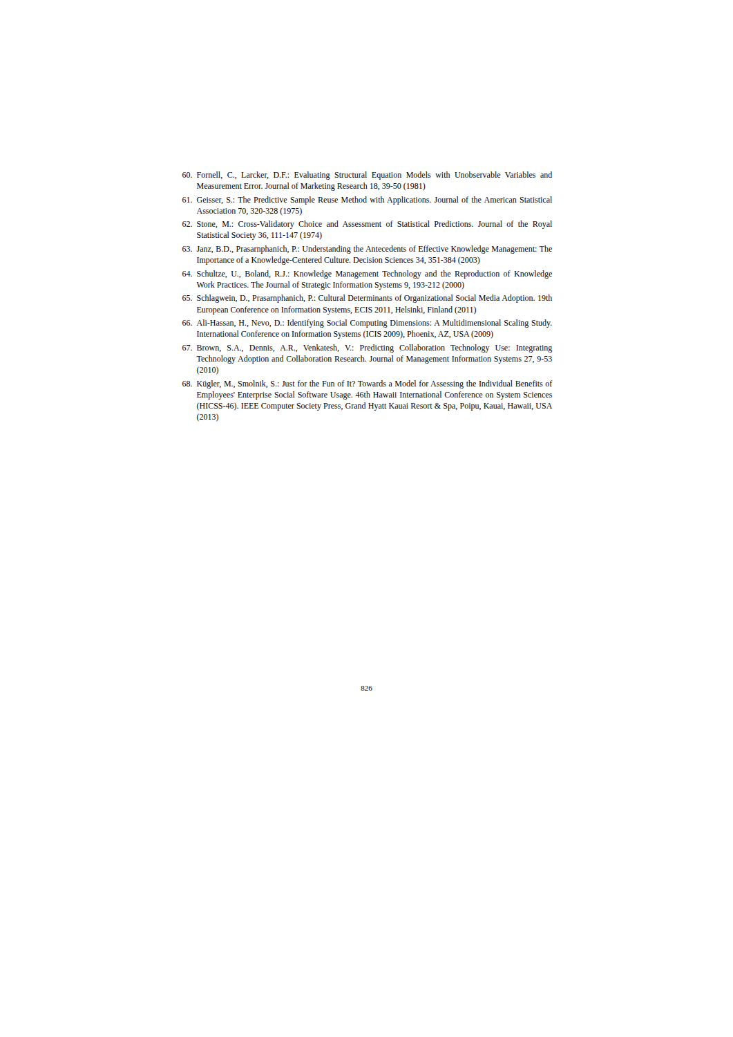60. Fornell, C., Larcker, D.F.: Evaluating Structural Equation Models with Unobservable Variables and Measurement Error. Journal of Marketing Research 18, 39-50 (1981)
61. Geisser, S.: The Predictive Sample Reuse Method with Applications. Journal of the American Statistical Association 70, 320-328 (1975)
62. Stone, M.: Cross-Validatory Choice and Assessment of Statistical Predictions. Journal of the Royal Statistical Society 36, 111-147 (1974)
63. Janz, B.D., Prasarnphanich, P.: Understanding the Antecedents of Effective Knowledge Management: The Importance of a Knowledge-Centered Culture. Decision Sciences 34, 351-384 (2003)
64. Schultze, U., Boland, R.J.: Knowledge Management Technology and the Reproduction of Knowledge Work Practices. The Journal of Strategic Information Systems 9, 193-212 (2000)
65. Schlagwein, D., Prasarnphanich, P.: Cultural Determinants of Organizational Social Media Adoption. 19th European Conference on Information Systems, ECIS 2011, Helsinki, Finland (2011)
66. Ali-Hassan, H., Nevo, D.: Identifying Social Computing Dimensions: A Multidimensional Scaling Study. International Conference on Information Systems (ICIS 2009), Phoenix, AZ, USA (2009)
67. Brown, S.A., Dennis, A.R., Venkatesh, V.: Predicting Collaboration Technology Use: Integrating Technology Adoption and Collaboration Research. Journal of Management Information Systems 27, 9-53 (2010)
68. Kügler, M., Smolnik, S.: Just for the Fun of It? Towards a Model for Assessing the Individual Benefits of Employees' Enterprise Social Software Usage. 46th Hawaii International Conference on System Sciences (HICSS-46). IEEE Computer Society Press, Grand Hyatt Kauai Resort & Spa, Poipu, Kauai, Hawaii, USA (2013)
826